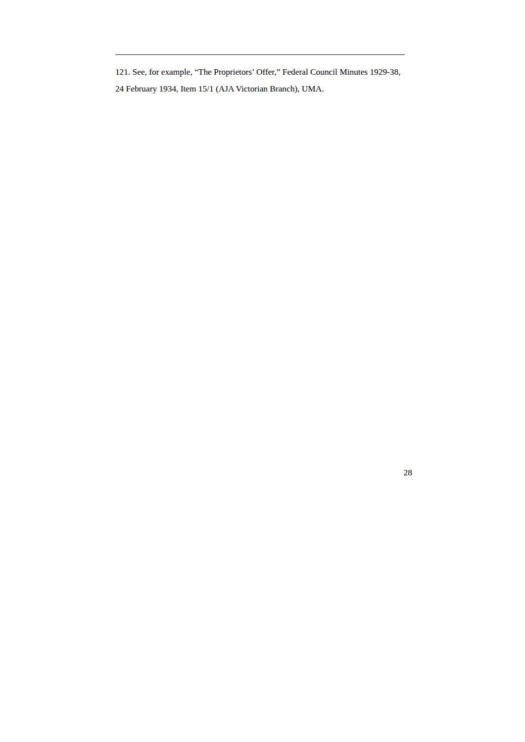121. See, for example, “The Proprietors’ Offer,” Federal Council Minutes 1929-38, 24 February 1934, Item 15/1 (AJA Victorian Branch), UMA.
28